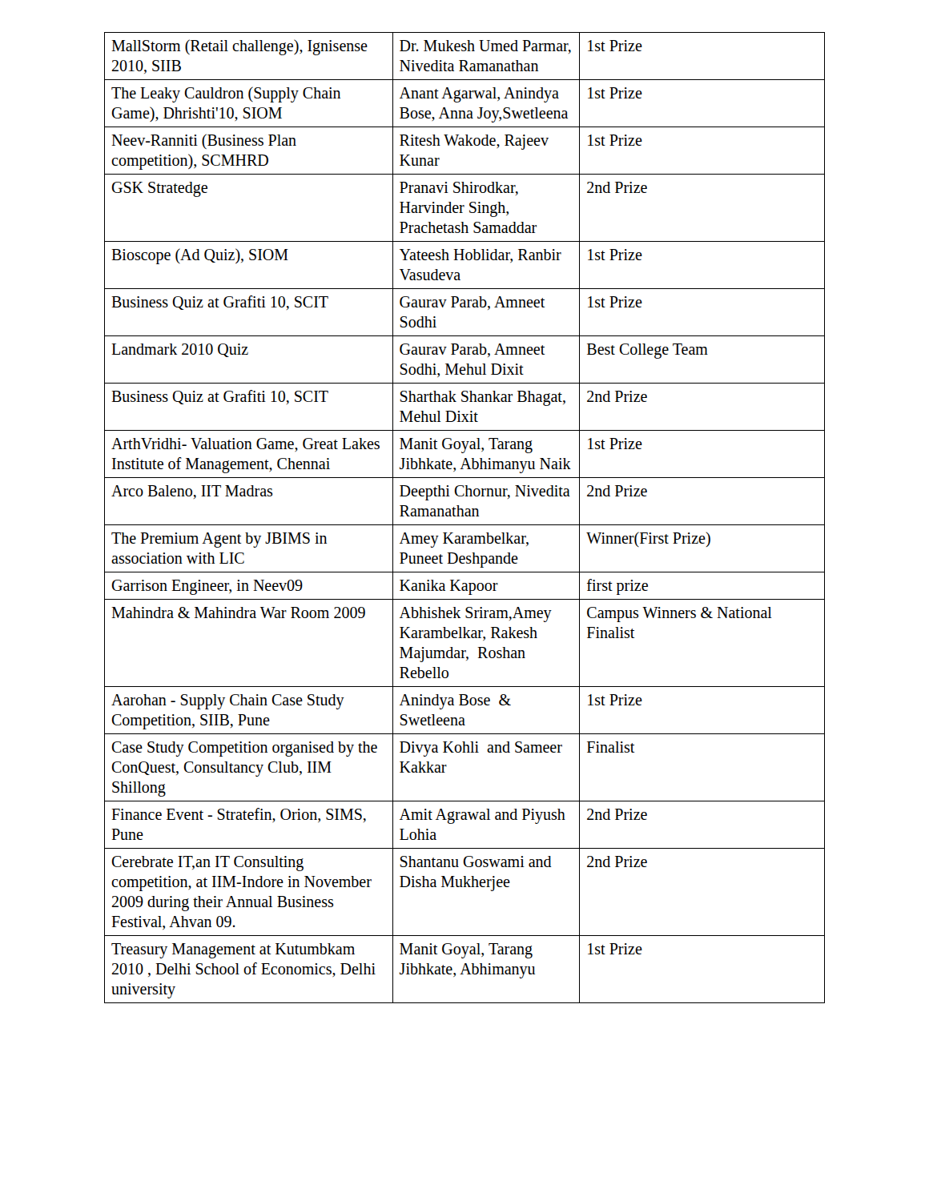| MallStorm (Retail challenge), Ignisense 2010, SIIB | Dr. Mukesh Umed Parmar, Nivedita Ramanathan | 1st Prize |
| The Leaky Cauldron (Supply Chain Game), Dhrishti'10, SIOM | Anant Agarwal, Anindya Bose, Anna Joy,Swetleena | 1st Prize |
| Neev-Ranniti (Business Plan competition), SCMHRD | Ritesh Wakode, Rajeev Kunar | 1st Prize |
| GSK Stratedge | Pranavi Shirodkar, Harvinder Singh, Prachetash Samaddar | 2nd Prize |
| Bioscope (Ad Quiz), SIOM | Yateesh Hoblidar, Ranbir Vasudeva | 1st Prize |
| Business Quiz at Grafiti 10, SCIT | Gaurav Parab, Amneet Sodhi | 1st Prize |
| Landmark 2010 Quiz | Gaurav Parab, Amneet Sodhi, Mehul Dixit | Best College Team |
| Business Quiz at Grafiti 10, SCIT | Sharthak Shankar Bhagat, Mehul Dixit | 2nd Prize |
| ArthVridhi- Valuation Game, Great Lakes Institute of Management, Chennai | Manit Goyal, Tarang Jibhkate, Abhimanyu Naik | 1st Prize |
| Arco Baleno, IIT Madras | Deepthi Chornur, Nivedita Ramanathan | 2nd Prize |
| The Premium Agent by JBIMS in association with LIC | Amey Karambelkar, Puneet Deshpande | Winner(First Prize) |
| Garrison Engineer, in Neev09 | Kanika Kapoor | first prize |
| Mahindra & Mahindra War Room 2009 | Abhishek Sriram,Amey Karambelkar, Rakesh Majumdar, Roshan Rebello | Campus Winners & National Finalist |
| Aarohan - Supply Chain Case Study Competition, SIIB, Pune | Anindya Bose & Swetleena | 1st Prize |
| Case Study Competition organised by the ConQuest, Consultancy Club, IIM Shillong | Divya Kohli and Sameer Kakkar | Finalist |
| Finance Event - Stratefin, Orion, SIMS, Pune | Amit Agrawal and Piyush Lohia | 2nd Prize |
| Cerebrate IT,an IT Consulting competition, at IIM-Indore in November 2009 during their Annual Business Festival, Ahvan 09. | Shantanu Goswami and Disha Mukherjee | 2nd Prize |
| Treasury Management at Kutumbkam 2010 , Delhi School of Economics, Delhi university | Manit Goyal, Tarang Jibhkate, Abhimanyu | 1st Prize |